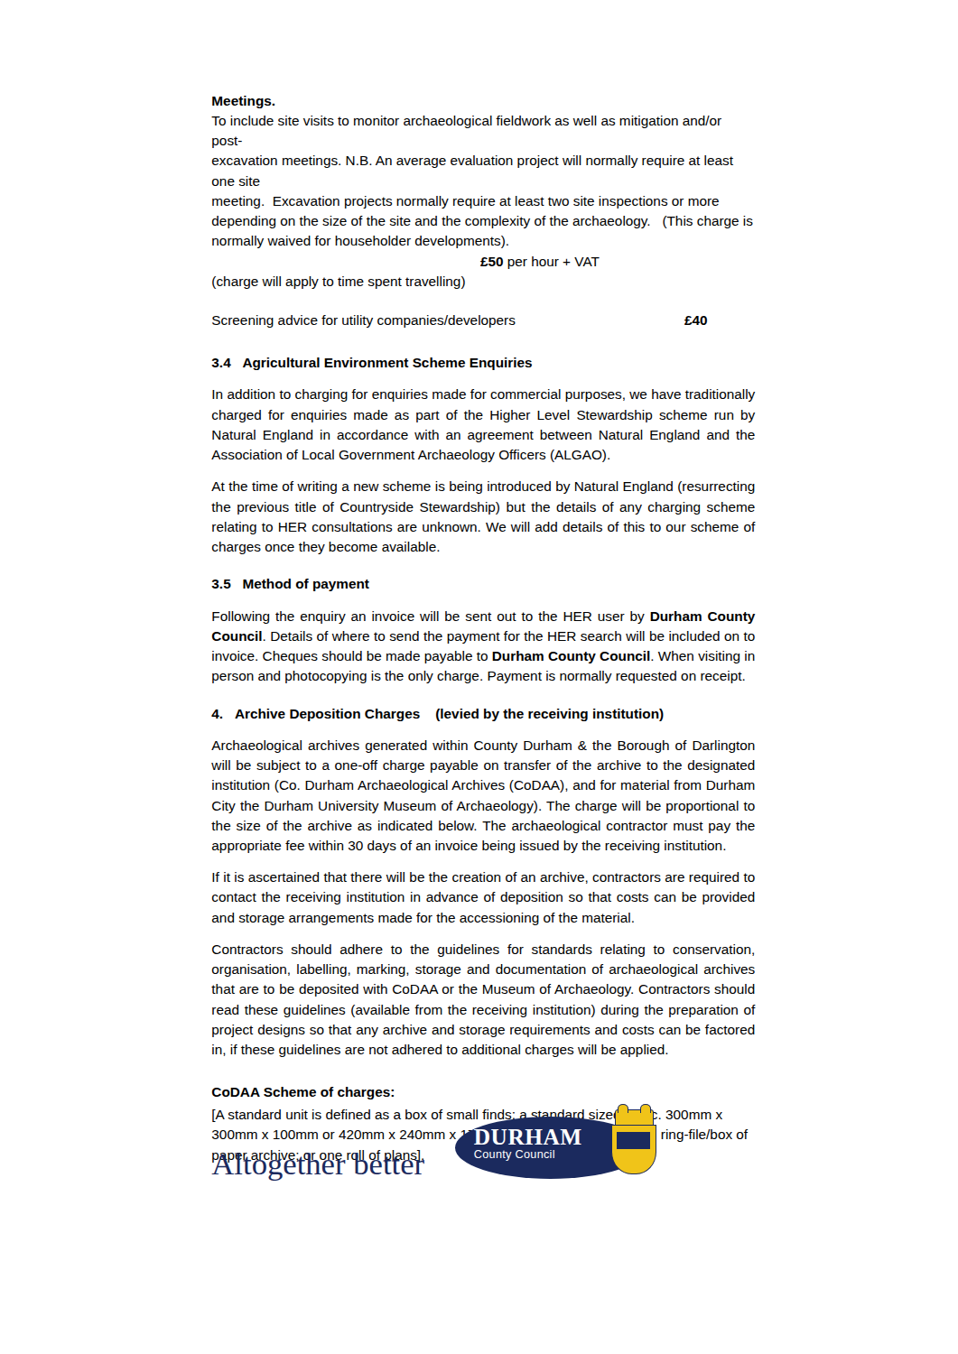Meetings.
To include site visits to monitor archaeological fieldwork as well as mitigation and/or post-
excavation meetings. N.B. An average evaluation project will normally require at least one site
meeting. Excavation projects normally require at least two site inspections or more
depending on the size of the site and the complexity of the archaeology. (This charge is
normally waived for householder developments). £50 per hour + VAT
(charge will apply to time spent travelling)
Screening advice for utility companies/developers £40
3.4 Agricultural Environment Scheme Enquiries
In addition to charging for enquiries made for commercial purposes, we have traditionally charged for enquiries made as part of the Higher Level Stewardship scheme run by Natural England in accordance with an agreement between Natural England and the Association of Local Government Archaeology Officers (ALGAO).
At the time of writing a new scheme is being introduced by Natural England (resurrecting the previous title of Countryside Stewardship) but the details of any charging scheme relating to HER consultations are unknown. We will add details of this to our scheme of charges once they become available.
3.5 Method of payment
Following the enquiry an invoice will be sent out to the HER user by Durham County Council. Details of where to send the payment for the HER search will be included on to invoice. Cheques should be made payable to Durham County Council. When visiting in person and photocopying is the only charge. Payment is normally requested on receipt.
4. Archive Deposition Charges (levied by the receiving institution)
Archaeological archives generated within County Durham & the Borough of Darlington will be subject to a one-off charge payable on transfer of the archive to the designated institution (Co. Durham Archaeological Archives (CoDAA), and for material from Durham City the Durham University Museum of Archaeology). The charge will be proportional to the size of the archive as indicated below. The archaeological contractor must pay the appropriate fee within 30 days of an invoice being issued by the receiving institution.
If it is ascertained that there will be the creation of an archive, contractors are required to contact the receiving institution in advance of deposition so that costs can be provided and storage arrangements made for the accessioning of the material.
Contractors should adhere to the guidelines for standards relating to conservation, organisation, labelling, marking, storage and documentation of archaeological archives that are to be deposited with CoDAA or the Museum of Archaeology. Contractors should read these guidelines (available from the receiving institution) during the preparation of project designs so that any archive and storage requirements and costs can be factored in, if these guidelines are not adhered to additional charges will be applied.
CoDAA Scheme of charges:
[A standard unit is defined as a box of small finds; a standard sized box c. 300mm x 300mm x 100mm or 420mm x 240mm x 170mm of bulk finds; a standard ring-file/box of paper archive; or one roll of plans].
Altogether better
DURHAM
County Council